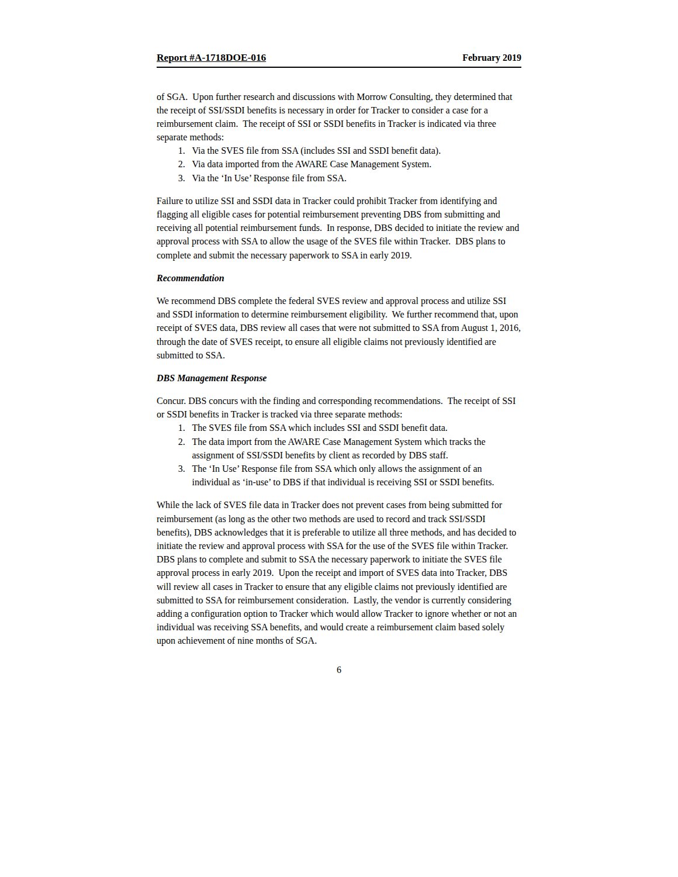Report #A-1718DOE-016 February 2019
of SGA. Upon further research and discussions with Morrow Consulting, they determined that the receipt of SSI/SSDI benefits is necessary in order for Tracker to consider a case for a reimbursement claim. The receipt of SSI or SSDI benefits in Tracker is indicated via three separate methods:
Via the SVES file from SSA (includes SSI and SSDI benefit data).
Via data imported from the AWARE Case Management System.
Via the ‘In Use’ Response file from SSA.
Failure to utilize SSI and SSDI data in Tracker could prohibit Tracker from identifying and flagging all eligible cases for potential reimbursement preventing DBS from submitting and receiving all potential reimbursement funds. In response, DBS decided to initiate the review and approval process with SSA to allow the usage of the SVES file within Tracker. DBS plans to complete and submit the necessary paperwork to SSA in early 2019.
Recommendation
We recommend DBS complete the federal SVES review and approval process and utilize SSI and SSDI information to determine reimbursement eligibility. We further recommend that, upon receipt of SVES data, DBS review all cases that were not submitted to SSA from August 1, 2016, through the date of SVES receipt, to ensure all eligible claims not previously identified are submitted to SSA.
DBS Management Response
Concur. DBS concurs with the finding and corresponding recommendations. The receipt of SSI or SSDI benefits in Tracker is tracked via three separate methods:
The SVES file from SSA which includes SSI and SSDI benefit data.
The data import from the AWARE Case Management System which tracks the assignment of SSI/SSDI benefits by client as recorded by DBS staff.
The ‘In Use’ Response file from SSA which only allows the assignment of an individual as ‘in-use’ to DBS if that individual is receiving SSI or SSDI benefits.
While the lack of SVES file data in Tracker does not prevent cases from being submitted for reimbursement (as long as the other two methods are used to record and track SSI/SSDI benefits), DBS acknowledges that it is preferable to utilize all three methods, and has decided to initiate the review and approval process with SSA for the use of the SVES file within Tracker. DBS plans to complete and submit to SSA the necessary paperwork to initiate the SVES file approval process in early 2019. Upon the receipt and import of SVES data into Tracker, DBS will review all cases in Tracker to ensure that any eligible claims not previously identified are submitted to SSA for reimbursement consideration. Lastly, the vendor is currently considering adding a configuration option to Tracker which would allow Tracker to ignore whether or not an individual was receiving SSA benefits, and would create a reimbursement claim based solely upon achievement of nine months of SGA.
6